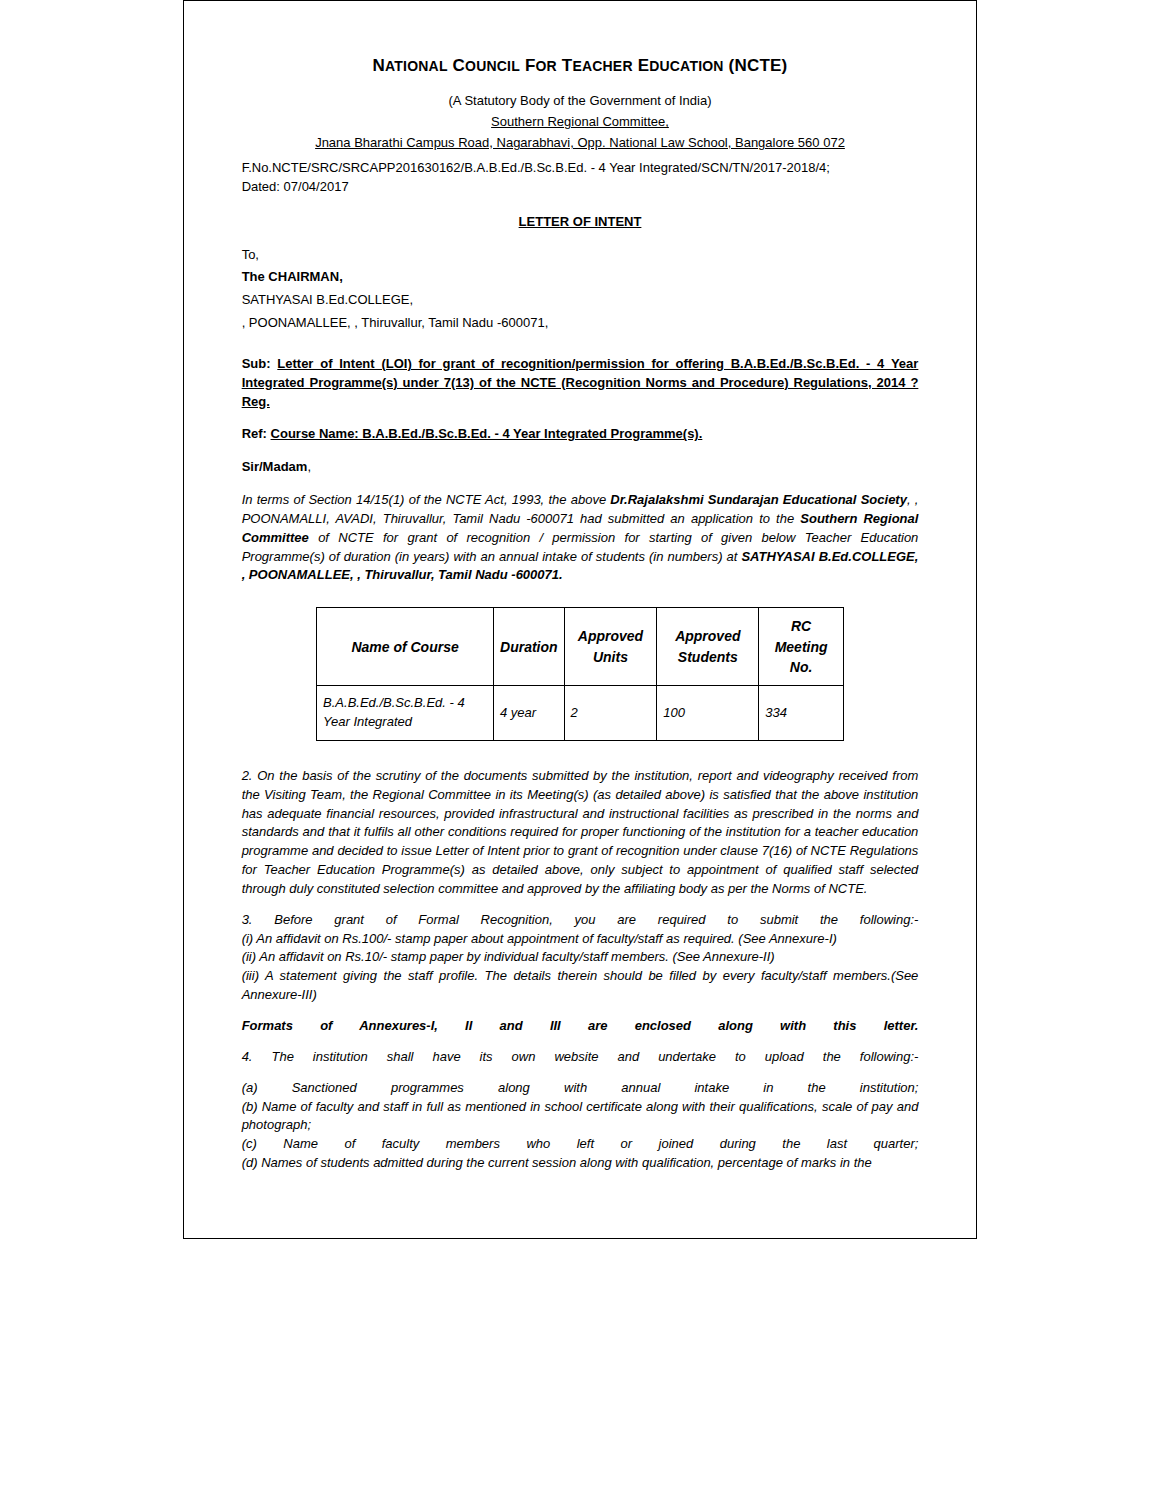NATIONAL COUNCIL FOR TEACHER EDUCATION (NCTE)
(A Statutory Body of the Government of India)
Southern Regional Committee,
Jnana Bharathi Campus Road, Nagarabhavi, Opp. National Law School, Bangalore 560 072
F.No.NCTE/SRC/SRCAPP201630162/B.A.B.Ed./B.Sc.B.Ed. - 4 Year Integrated/SCN/TN/2017-2018/4;
Dated: 07/04/2017
LETTER OF INTENT
To,
The CHAIRMAN,
SATHYASAI B.Ed.COLLEGE,
, POONAMALLEE, , Thiruvallur, Tamil Nadu -600071,
Sub: Letter of Intent (LOI) for grant of recognition/permission for offering B.A.B.Ed./B.Sc.B.Ed. - 4 Year Integrated Programme(s) under 7(13) of the NCTE (Recognition Norms and Procedure) Regulations, 2014 ? Reg.
Ref: Course Name: B.A.B.Ed./B.Sc.B.Ed. - 4 Year Integrated Programme(s).
Sir/Madam,
In terms of Section 14/15(1) of the NCTE Act, 1993, the above Dr.Rajalakshmi Sundarajan Educational Society, , POONAMALLI, AVADI, Thiruvallur, Tamil Nadu -600071 had submitted an application to the Southern Regional Committee of NCTE for grant of recognition / permission for starting of given below Teacher Education Programme(s) of duration (in years) with an annual intake of students (in numbers) at SATHYASAI B.Ed.COLLEGE, , POONAMALLEE, , Thiruvallur, Tamil Nadu -600071.
| Name of Course | Duration | Approved Units | Approved Students | RC Meeting No. |
| --- | --- | --- | --- | --- |
| B.A.B.Ed./B.Sc.B.Ed. - 4 Year Integrated | 4 year | 2 | 100 | 334 |
2. On the basis of the scrutiny of the documents submitted by the institution, report and videography received from the Visiting Team, the Regional Committee in its Meeting(s) (as detailed above) is satisfied that the above institution has adequate financial resources, provided infrastructural and instructional facilities as prescribed in the norms and standards and that it fulfils all other conditions required for proper functioning of the institution for a teacher education programme and decided to issue Letter of Intent prior to grant of recognition under clause 7(16) of NCTE Regulations for Teacher Education Programme(s) as detailed above, only subject to appointment of qualified staff selected through duly constituted selection committee and approved by the affiliating body as per the Norms of NCTE.
3. Before grant of Formal Recognition, you are required to submit the following:-
(i) An affidavit on Rs.100/- stamp paper about appointment of faculty/staff as required. (See Annexure-I)
(ii) An affidavit on Rs.10/- stamp paper by individual faculty/staff members. (See Annexure-II)
(iii) A statement giving the staff profile. The details therein should be filled by every faculty/staff members.(See Annexure-III)
Formats of Annexures-I, II and III are enclosed along with this letter.
4. The institution shall have its own website and undertake to upload the following:-
(a) Sanctioned programmes along with annual intake in the institution;
(b) Name of faculty and staff in full as mentioned in school certificate along with their qualifications, scale of pay and photograph;
(c) Name of faculty members who left or joined during the last quarter;
(d) Names of students admitted during the current session along with qualification, percentage of marks in the